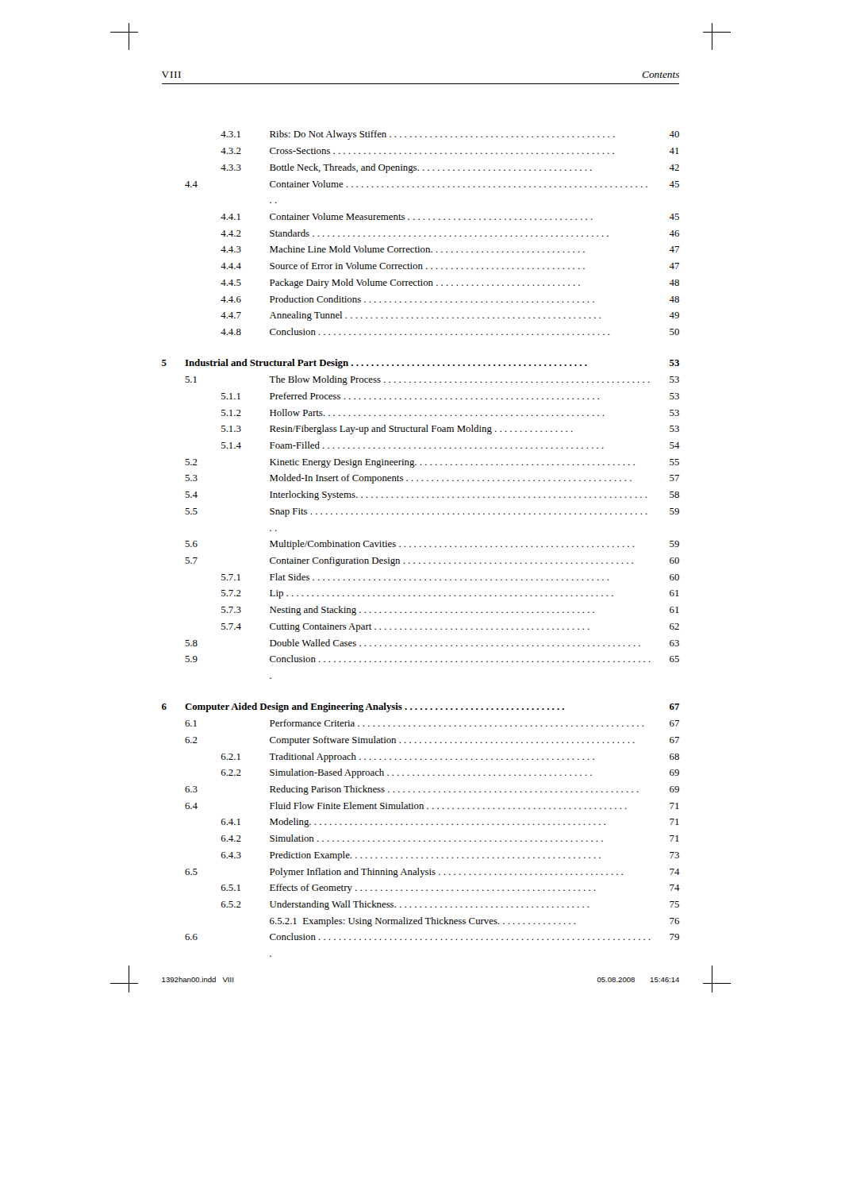VIII
Contents
| | | 4.3.1 | Ribs: Do Not Always Stiffen . . . . . . . . . . . . . . . . . . . . . . . . . . . . . . . . . . . . . . . . . . . . . | 40 |
| | | 4.3.2 | Cross-Sections . . . . . . . . . . . . . . . . . . . . . . . . . . . . . . . . . . . . . . . . . . . . . . . . . . . . . . . . | 41 |
| | | 4.3.3 | Bottle Neck, Threads, and Openings. . . . . . . . . . . . . . . . . . . . . . . . . . . . . . . . . . . | 42 |
| | 4.4 | | Container Volume . . . . . . . . . . . . . . . . . . . . . . . . . . . . . . . . . . . . . . . . . . . . . . . . . . . . . . . . . . . . . . | 45 |
| | | 4.4.1 | Container Volume Measurements . . . . . . . . . . . . . . . . . . . . . . . . . . . . . . . . . . . . . | 45 |
| | | 4.4.2 | Standards . . . . . . . . . . . . . . . . . . . . . . . . . . . . . . . . . . . . . . . . . . . . . . . . . . . . . . . . . . . | 46 |
| | | 4.4.3 | Machine Line Mold Volume Correction. . . . . . . . . . . . . . . . . . . . . . . . . . . . . . . | 47 |
| | | 4.4.4 | Source of Error in Volume Correction . . . . . . . . . . . . . . . . . . . . . . . . . . . . . . . . | 47 |
| | | 4.4.5 | Package Dairy Mold Volume Correction . . . . . . . . . . . . . . . . . . . . . . . . . . . . . | 48 |
| | | 4.4.6 | Production Conditions . . . . . . . . . . . . . . . . . . . . . . . . . . . . . . . . . . . . . . . . . . . . . . | 48 |
| | | 4.4.7 | Annealing Tunnel . . . . . . . . . . . . . . . . . . . . . . . . . . . . . . . . . . . . . . . . . . . . . . . . . . . | 49 |
| | | 4.4.8 | Conclusion . . . . . . . . . . . . . . . . . . . . . . . . . . . . . . . . . . . . . . . . . . . . . . . . . . . . . . . . . . | 50 |
| 5 | Industrial and Structural Part Design . . . . . . . . . . . . . . . . . . . . . . . . . . . . . . . . . . . . . . . . . . . . . . . | 53 |
| | 5.1 | | The Blow Molding Process . . . . . . . . . . . . . . . . . . . . . . . . . . . . . . . . . . . . . . . . . . . . . . . . . . . . . | 53 |
| | | 5.1.1 | Preferred Process . . . . . . . . . . . . . . . . . . . . . . . . . . . . . . . . . . . . . . . . . . . . . . . . . . . | 53 |
| | | 5.1.2 | Hollow Parts. . . . . . . . . . . . . . . . . . . . . . . . . . . . . . . . . . . . . . . . . . . . . . . . . . . . . . . . | 53 |
| | | 5.1.3 | Resin/Fiberglass Lay-up and Structural Foam Molding . . . . . . . . . . . . . . . . | 53 |
| | | 5.1.4 | Foam-Filled . . . . . . . . . . . . . . . . . . . . . . . . . . . . . . . . . . . . . . . . . . . . . . . . . . . . . . . . | 54 |
| | 5.2 | | Kinetic Energy Design Engineering. . . . . . . . . . . . . . . . . . . . . . . . . . . . . . . . . . . . . . . . . . . . | 55 |
| | 5.3 | | Molded-In Insert of Components . . . . . . . . . . . . . . . . . . . . . . . . . . . . . . . . . . . . . . . . . . . . . | 57 |
| | 5.4 | | Interlocking Systems. . . . . . . . . . . . . . . . . . . . . . . . . . . . . . . . . . . . . . . . . . . . . . . . . . . . . . . . . . | 58 |
| | 5.5 | | Snap Fits . . . . . . . . . . . . . . . . . . . . . . . . . . . . . . . . . . . . . . . . . . . . . . . . . . . . . . . . . . . . . . . . . . . . . | 59 |
| | 5.6 | | Multiple/Combination Cavities . . . . . . . . . . . . . . . . . . . . . . . . . . . . . . . . . . . . . . . . . . . . . . . | 59 |
| | 5.7 | | Container Configuration Design . . . . . . . . . . . . . . . . . . . . . . . . . . . . . . . . . . . . . . . . . . . . . . | 60 |
| | | 5.7.1 | Flat Sides . . . . . . . . . . . . . . . . . . . . . . . . . . . . . . . . . . . . . . . . . . . . . . . . . . . . . . . . . . . | 60 |
| | | 5.7.2 | Lip . . . . . . . . . . . . . . . . . . . . . . . . . . . . . . . . . . . . . . . . . . . . . . . . . . . . . . . . . . . . . . . . . | 61 |
| | | 5.7.3 | Nesting and Stacking . . . . . . . . . . . . . . . . . . . . . . . . . . . . . . . . . . . . . . . . . . . . . . . | 61 |
| | | 5.7.4 | Cutting Containers Apart . . . . . . . . . . . . . . . . . . . . . . . . . . . . . . . . . . . . . . . . . . . | 62 |
| | 5.8 | | Double Walled Cases . . . . . . . . . . . . . . . . . . . . . . . . . . . . . . . . . . . . . . . . . . . . . . . . . . . . . . . . | 63 |
| | 5.9 | | Conclusion . . . . . . . . . . . . . . . . . . . . . . . . . . . . . . . . . . . . . . . . . . . . . . . . . . . . . . . . . . . . . . . . . . . | 65 |
| 6 | Computer Aided Design and Engineering Analysis . . . . . . . . . . . . . . . . . . . . . . . . . . . . . . . . | 67 |
| | 6.1 | | Performance Criteria . . . . . . . . . . . . . . . . . . . . . . . . . . . . . . . . . . . . . . . . . . . . . . . . . . . . . . . . . | 67 |
| | 6.2 | | Computer Software Simulation . . . . . . . . . . . . . . . . . . . . . . . . . . . . . . . . . . . . . . . . . . . . . . . | 67 |
| | | 6.2.1 | Traditional Approach . . . . . . . . . . . . . . . . . . . . . . . . . . . . . . . . . . . . . . . . . . . . . . . | 68 |
| | | 6.2.2 | Simulation-Based Approach . . . . . . . . . . . . . . . . . . . . . . . . . . . . . . . . . . . . . . . . . | 69 |
| | 6.3 | | Reducing Parison Thickness . . . . . . . . . . . . . . . . . . . . . . . . . . . . . . . . . . . . . . . . . . . . . . . . . . | 69 |
| | 6.4 | | Fluid Flow Finite Element Simulation . . . . . . . . . . . . . . . . . . . . . . . . . . . . . . . . . . . . . . . . | 71 |
| | | 6.4.1 | Modeling. . . . . . . . . . . . . . . . . . . . . . . . . . . . . . . . . . . . . . . . . . . . . . . . . . . . . . . . . . . | 71 |
| | | 6.4.2 | Simulation . . . . . . . . . . . . . . . . . . . . . . . . . . . . . . . . . . . . . . . . . . . . . . . . . . . . . . . . . | 71 |
| | | 6.4.3 | Prediction Example. . . . . . . . . . . . . . . . . . . . . . . . . . . . . . . . . . . . . . . . . . . . . . . . . . | 73 |
| | 6.5 | | Polymer Inflation and Thinning Analysis . . . . . . . . . . . . . . . . . . . . . . . . . . . . . . . . . . . . . | 74 |
| | | 6.5.1 | Effects of Geometry . . . . . . . . . . . . . . . . . . . . . . . . . . . . . . . . . . . . . . . . . . . . . . . . | 74 |
| | | 6.5.2 | Understanding Wall Thickness. . . . . . . . . . . . . . . . . . . . . . . . . . . . . . . . . . . . . . . | 75 |
| | | | 6.5.2.1 Examples: Using Normalized Thickness Curves. . . . . . . . . . . . . . . . | 76 |
| | 6.6 | | Conclusion . . . . . . . . . . . . . . . . . . . . . . . . . . . . . . . . . . . . . . . . . . . . . . . . . . . . . . . . . . . . . . . . . . . | 79 |
1392han00.indd VIII
05.08.200815:46:14